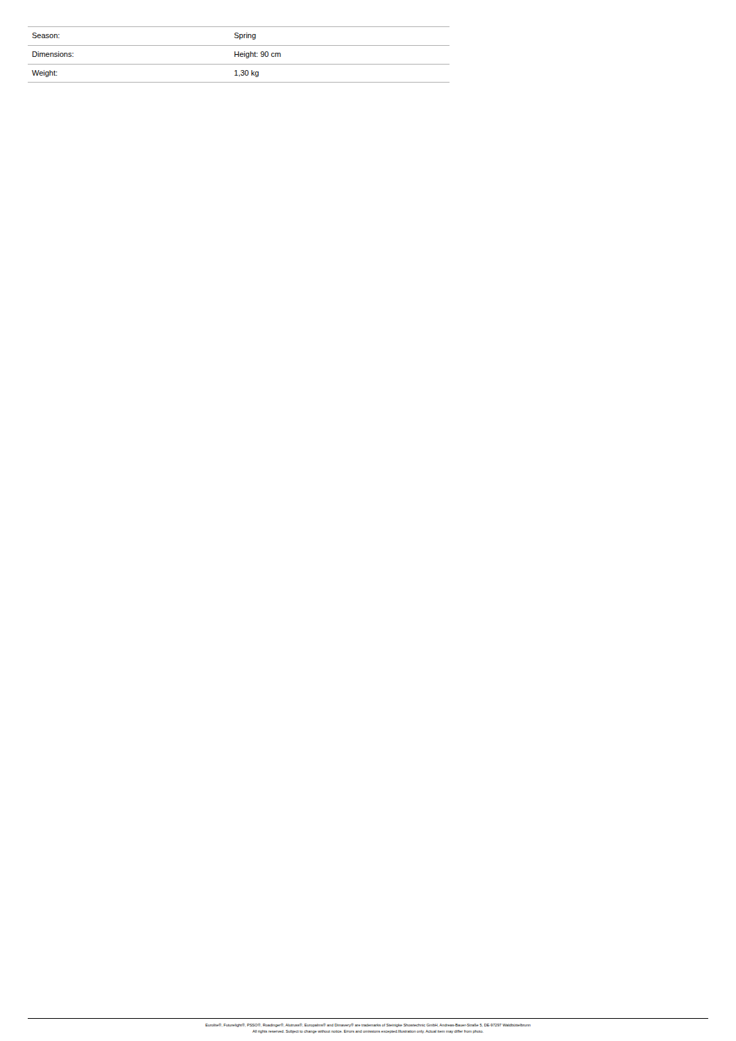| Season: | Spring |
| Dimensions: | Height: 90 cm |
| Weight: | 1,30 kg |
Eurolite®, Futurelight®, PSSO®, Roadinger®, Alutruss®, Europalms® and Dimavery® are trademarks of Steinigke Showtechnic GmbH, Andreas-Bauer-Straße 5, DE-97297 Waldbüttelbrunn
All rights reserved. Subject to change without notice. Errors and omissions excepted.Illustration only. Actual item may differ from photo.